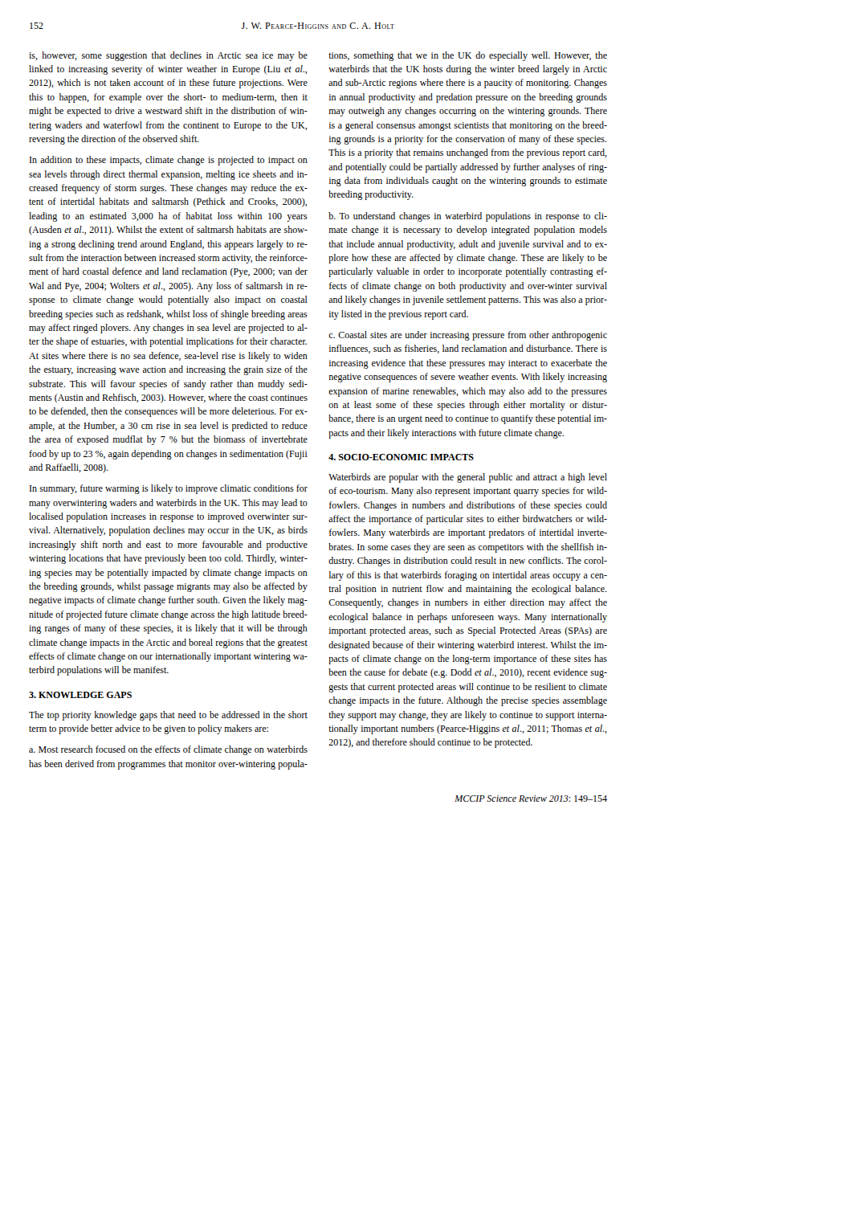152
J. W. Pearce-Higgins and C. A. Holt
is, however, some suggestion that declines in Arctic sea ice may be linked to increasing severity of winter weather in Europe (Liu et al., 2012), which is not taken account of in these future projections. Were this to happen, for example over the short- to medium-term, then it might be expected to drive a westward shift in the distribution of wintering waders and waterfowl from the continent to Europe to the UK, reversing the direction of the observed shift.
In addition to these impacts, climate change is projected to impact on sea levels through direct thermal expansion, melting ice sheets and increased frequency of storm surges. These changes may reduce the extent of intertidal habitats and saltmarsh (Pethick and Crooks, 2000), leading to an estimated 3,000 ha of habitat loss within 100 years (Ausden et al., 2011). Whilst the extent of saltmarsh habitats are showing a strong declining trend around England, this appears largely to result from the interaction between increased storm activity, the reinforcement of hard coastal defence and land reclamation (Pye, 2000; van der Wal and Pye, 2004; Wolters et al., 2005). Any loss of saltmarsh in response to climate change would potentially also impact on coastal breeding species such as redshank, whilst loss of shingle breeding areas may affect ringed plovers. Any changes in sea level are projected to alter the shape of estuaries, with potential implications for their character. At sites where there is no sea defence, sea-level rise is likely to widen the estuary, increasing wave action and increasing the grain size of the substrate. This will favour species of sandy rather than muddy sediments (Austin and Rehfisch, 2003). However, where the coast continues to be defended, then the consequences will be more deleterious. For example, at the Humber, a 30 cm rise in sea level is predicted to reduce the area of exposed mudflat by 7 % but the biomass of invertebrate food by up to 23 %, again depending on changes in sedimentation (Fujii and Raffaelli, 2008).
In summary, future warming is likely to improve climatic conditions for many overwintering waders and waterbirds in the UK. This may lead to localised population increases in response to improved overwinter survival. Alternatively, population declines may occur in the UK, as birds increasingly shift north and east to more favourable and productive wintering locations that have previously been too cold. Thirdly, wintering species may be potentially impacted by climate change impacts on the breeding grounds, whilst passage migrants may also be affected by negative impacts of climate change further south. Given the likely magnitude of projected future climate change across the high latitude breeding ranges of many of these species, it is likely that it will be through climate change impacts in the Arctic and boreal regions that the greatest effects of climate change on our internationally important wintering waterbird populations will be manifest.
3. KNOWLEDGE GAPS
The top priority knowledge gaps that need to be addressed in the short term to provide better advice to be given to policy makers are:
a. Most research focused on the effects of climate change on waterbirds has been derived from programmes that monitor over-wintering populations, something that we in the UK do especially well. However, the waterbirds that the UK hosts during the winter breed largely in Arctic and sub-Arctic regions where there is a paucity of monitoring. Changes in annual productivity and predation pressure on the breeding grounds may outweigh any changes occurring on the wintering grounds. There is a general consensus amongst scientists that monitoring on the breeding grounds is a priority for the conservation of many of these species. This is a priority that remains unchanged from the previous report card, and potentially could be partially addressed by further analyses of ringing data from individuals caught on the wintering grounds to estimate breeding productivity.
b. To understand changes in waterbird populations in response to climate change it is necessary to develop integrated population models that include annual productivity, adult and juvenile survival and to explore how these are affected by climate change. These are likely to be particularly valuable in order to incorporate potentially contrasting effects of climate change on both productivity and over-winter survival and likely changes in juvenile settlement patterns. This was also a priority listed in the previous report card.
c. Coastal sites are under increasing pressure from other anthropogenic influences, such as fisheries, land reclamation and disturbance. There is increasing evidence that these pressures may interact to exacerbate the negative consequences of severe weather events. With likely increasing expansion of marine renewables, which may also add to the pressures on at least some of these species through either mortality or disturbance, there is an urgent need to continue to quantify these potential impacts and their likely interactions with future climate change.
4. SOCIO-ECONOMIC IMPACTS
Waterbirds are popular with the general public and attract a high level of eco-tourism. Many also represent important quarry species for wildfowlers. Changes in numbers and distributions of these species could affect the importance of particular sites to either birdwatchers or wildfowlers. Many waterbirds are important predators of intertidal invertebrates. In some cases they are seen as competitors with the shellfish industry. Changes in distribution could result in new conflicts. The corollary of this is that waterbirds foraging on intertidal areas occupy a central position in nutrient flow and maintaining the ecological balance. Consequently, changes in numbers in either direction may affect the ecological balance in perhaps unforeseen ways. Many internationally important protected areas, such as Special Protected Areas (SPAs) are designated because of their wintering waterbird interest. Whilst the impacts of climate change on the long-term importance of these sites has been the cause for debate (e.g. Dodd et al., 2010), recent evidence suggests that current protected areas will continue to be resilient to climate change impacts in the future. Although the precise species assemblage they support may change, they are likely to continue to support internationally important numbers (Pearce-Higgins et al., 2011; Thomas et al., 2012), and therefore should continue to be protected.
MCCIP Science Review 2013: 149–154